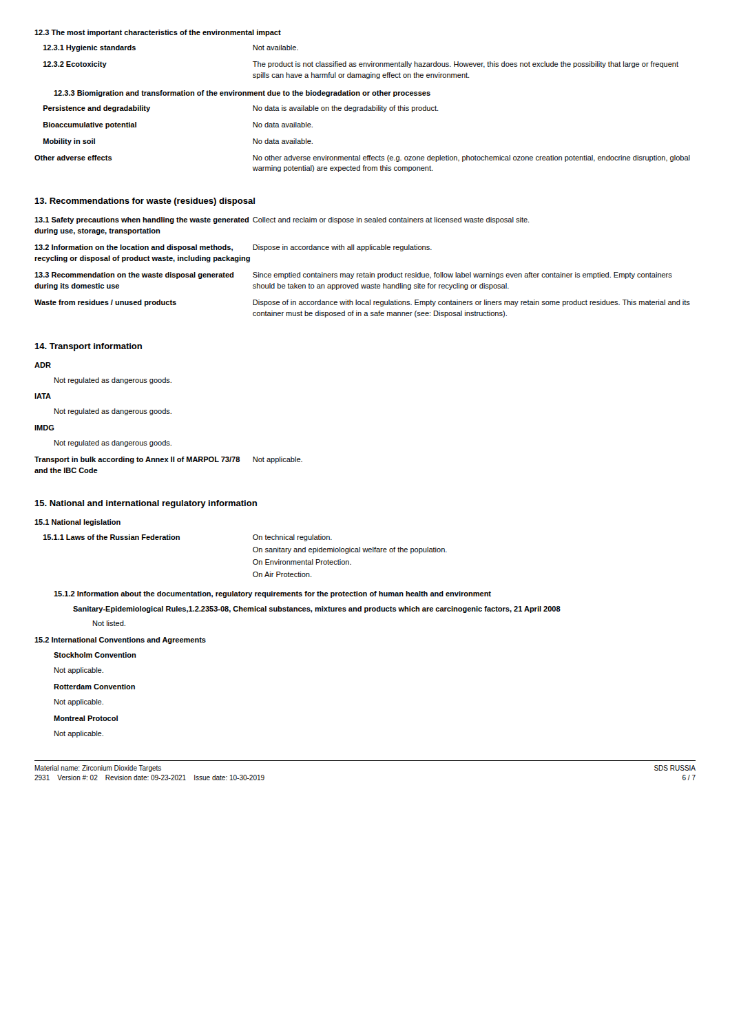12.3 The most important characteristics of the environmental impact
| 12.3.1 Hygienic standards | Not available. |
| 12.3.2 Ecotoxicity | The product is not classified as environmentally hazardous. However, this does not exclude the possibility that large or frequent spills can have a harmful or damaging effect on the environment. |
12.3.3 Biomigration and transformation of the environment due to the biodegradation or other processes
| Persistence and degradability | No data is available on the degradability of this product. |
| Bioaccumulative potential | No data available. |
| Mobility in soil | No data available. |
| Other adverse effects | No other adverse environmental effects (e.g. ozone depletion, photochemical ozone creation potential, endocrine disruption, global warming potential) are expected from this component. |
13. Recommendations for waste (residues) disposal
| 13.1 Safety precautions when handling the waste generated during use, storage, transportation | Collect and reclaim or dispose in sealed containers at licensed waste disposal site. |
| 13.2 Information on the location and disposal methods, recycling or disposal of product waste, including packaging | Dispose in accordance with all applicable regulations. |
| 13.3 Recommendation on the waste disposal generated during its domestic use | Since emptied containers may retain product residue, follow label warnings even after container is emptied. Empty containers should be taken to an approved waste handling site for recycling or disposal. |
| Waste from residues / unused products | Dispose of in accordance with local regulations. Empty containers or liners may retain some product residues. This material and its container must be disposed of in a safe manner (see: Disposal instructions). |
14. Transport information
ADR
Not regulated as dangerous goods.
IATA
Not regulated as dangerous goods.
IMDG
Not regulated as dangerous goods.
| Transport in bulk according to Annex II of MARPOL 73/78 and the IBC Code | Not applicable. |
15. National and international regulatory information
15.1 National legislation
| 15.1.1 Laws of the Russian Federation | On technical regulation. On sanitary and epidemiological welfare of the population. On Environmental Protection. On Air Protection. |
15.1.2 Information about the documentation, regulatory requirements for the protection of human health and environment
Sanitary-Epidemiological Rules,1.2.2353-08, Chemical substances, mixtures and products which are carcinogenic factors, 21 April 2008
Not listed.
15.2 International Conventions and Agreements
Stockholm Convention
Not applicable.
Rotterdam Convention
Not applicable.
Montreal Protocol
Not applicable.
Material name: Zirconium Dioxide Targets SDS RUSSIA
2931 Version #: 02 Revision date: 09-23-2021 Issue date: 10-30-2019 6 / 7